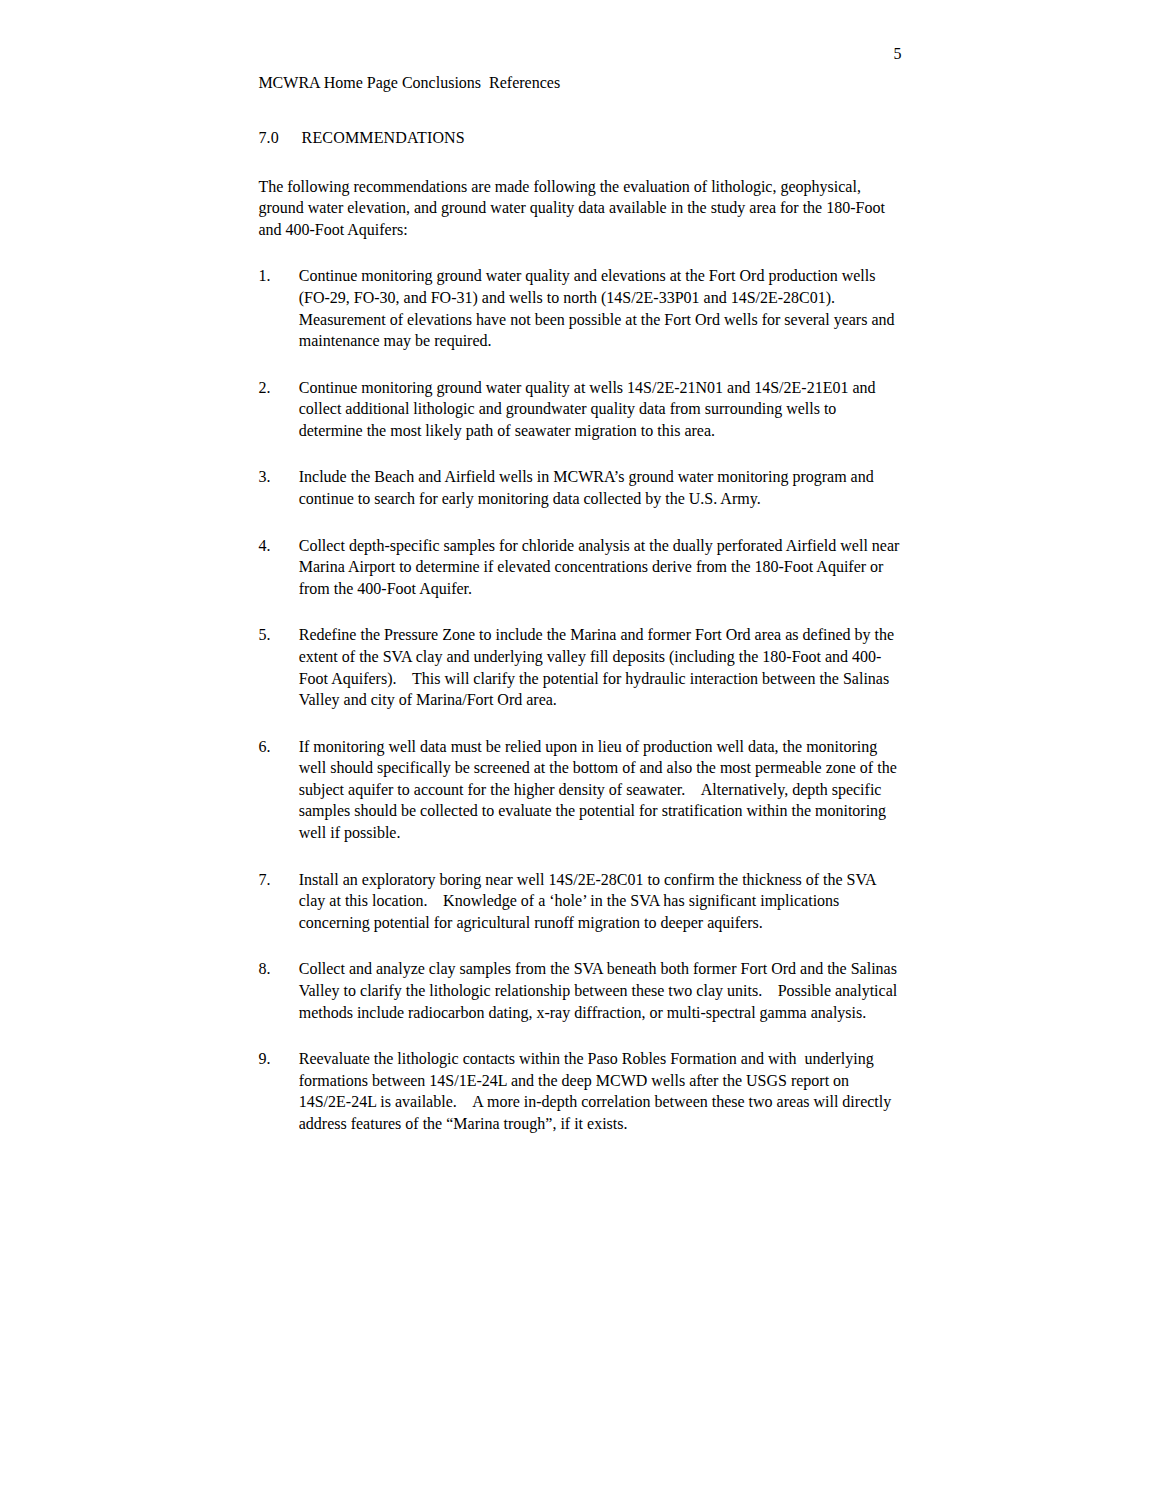5
MCWRA Home Page Conclusions References
7.0 RECOMMENDATIONS
The following recommendations are made following the evaluation of lithologic, geophysical, ground water elevation, and ground water quality data available in the study area for the 180-Foot and 400-Foot Aquifers:
Continue monitoring ground water quality and elevations at the Fort Ord production wells (FO-29, FO-30, and FO-31) and wells to north (14S/2E-33P01 and 14S/2E-28C01). Measurement of elevations have not been possible at the Fort Ord wells for several years and maintenance may be required.
Continue monitoring ground water quality at wells 14S/2E-21N01 and 14S/2E-21E01 and collect additional lithologic and groundwater quality data from surrounding wells to determine the most likely path of seawater migration to this area.
Include the Beach and Airfield wells in MCWRA’s ground water monitoring program and continue to search for early monitoring data collected by the U.S. Army.
Collect depth-specific samples for chloride analysis at the dually perforated Airfield well near Marina Airport to determine if elevated concentrations derive from the 180-Foot Aquifer or from the 400-Foot Aquifer.
Redefine the Pressure Zone to include the Marina and former Fort Ord area as defined by the extent of the SVA clay and underlying valley fill deposits (including the 180-Foot and 400-Foot Aquifers). This will clarify the potential for hydraulic interaction between the Salinas Valley and city of Marina/Fort Ord area.
If monitoring well data must be relied upon in lieu of production well data, the monitoring well should specifically be screened at the bottom of and also the most permeable zone of the subject aquifer to account for the higher density of seawater. Alternatively, depth specific samples should be collected to evaluate the potential for stratification within the monitoring well if possible.
Install an exploratory boring near well 14S/2E-28C01 to confirm the thickness of the SVA clay at this location. Knowledge of a ‘hole’ in the SVA has significant implications concerning potential for agricultural runoff migration to deeper aquifers.
Collect and analyze clay samples from the SVA beneath both former Fort Ord and the Salinas Valley to clarify the lithologic relationship between these two clay units. Possible analytical methods include radiocarbon dating, x-ray diffraction, or multi-spectral gamma analysis.
Reevaluate the lithologic contacts within the Paso Robles Formation and with underlying formations between 14S/1E-24L and the deep MCWD wells after the USGS report on 14S/2E-24L is available. A more in-depth correlation between these two areas will directly address features of the “Marina trough”, if it exists.